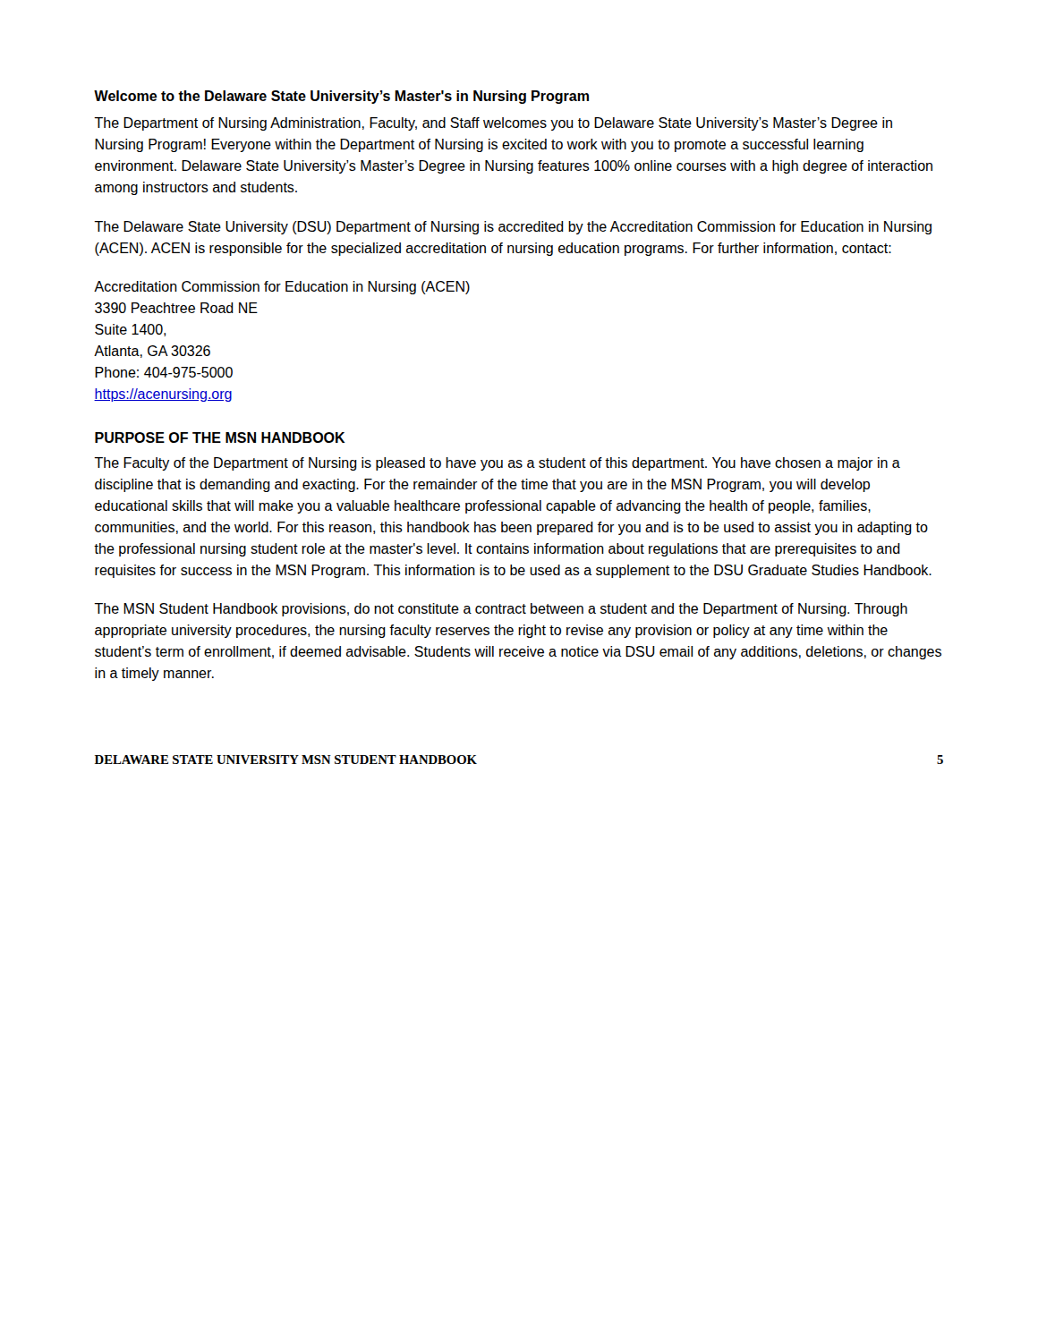Welcome to the Delaware State University’s Master's in Nursing Program
The Department of Nursing Administration, Faculty, and Staff welcomes you to Delaware State University’s Master’s Degree in Nursing Program! Everyone within the Department of Nursing is excited to work with you to promote a successful learning environment. Delaware State University’s Master’s Degree in Nursing features 100% online courses with a high degree of interaction among instructors and students.
The Delaware State University (DSU) Department of Nursing is accredited by the Accreditation Commission for Education in Nursing (ACEN). ACEN is responsible for the specialized accreditation of nursing education programs. For further information, contact:
Accreditation Commission for Education in Nursing (ACEN)
3390 Peachtree Road NE
Suite 1400,
Atlanta, GA 30326
Phone: 404-975-5000
https://acenursing.org
PURPOSE OF THE MSN HANDBOOK
The Faculty of the Department of Nursing is pleased to have you as a student of this department. You have chosen a major in a discipline that is demanding and exacting. For the remainder of the time that you are in the MSN Program, you will develop educational skills that will make you a valuable healthcare professional capable of advancing the health of people, families, communities, and the world. For this reason, this handbook has been prepared for you and is to be used to assist you in adapting to the professional nursing student role at the master's level. It contains information about regulations that are prerequisites to and requisites for success in the MSN Program. This information is to be used as a supplement to the DSU Graduate Studies Handbook.
The MSN Student Handbook provisions, do not constitute a contract between a student and the Department of Nursing. Through appropriate university procedures, the nursing faculty reserves the right to revise any provision or policy at any time within the student’s term of enrollment, if deemed advisable. Students will receive a notice via DSU email of any additions, deletions, or changes in a timely manner.
DELAWARE STATE UNIVERSITY MSN STUDENT HANDBOOK 5